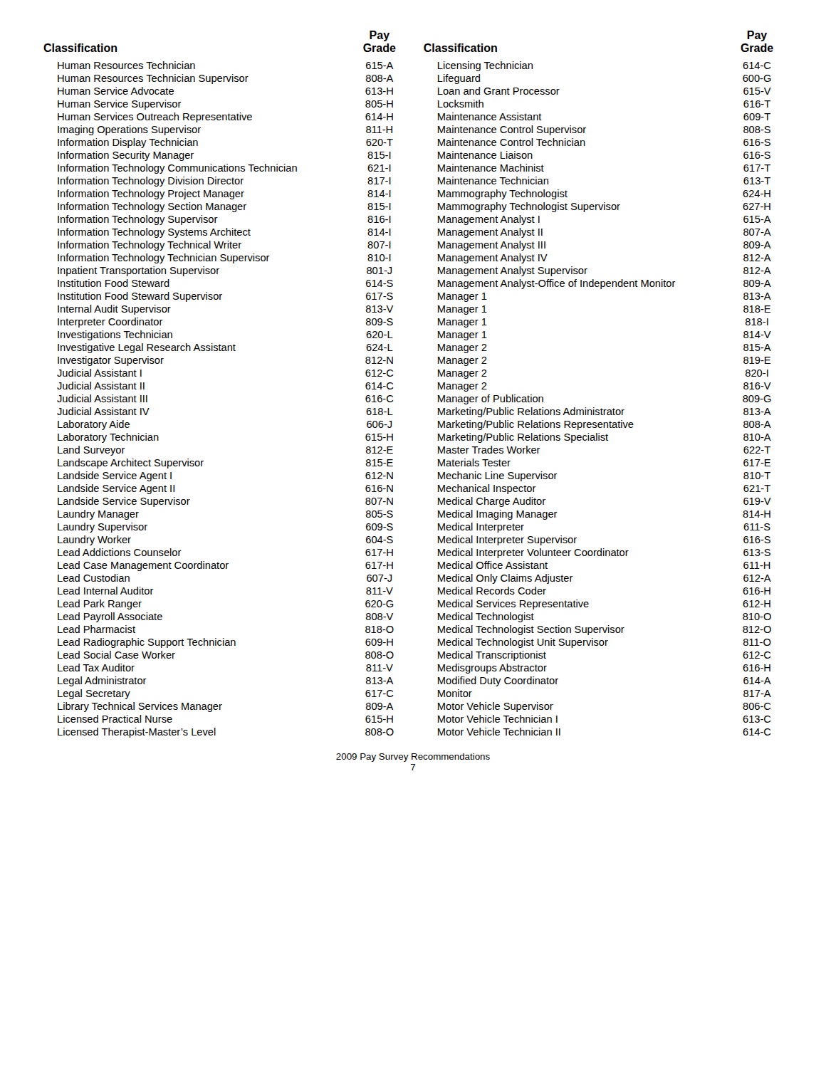| Classification | Pay Grade | | Classification | Pay Grade |
| --- | --- | --- | --- | --- |
| Human Resources Technician | 615-A | | Licensing Technician | 614-C |
| Human Resources Technician Supervisor | 808-A | | Lifeguard | 600-G |
| Human Service Advocate | 613-H | | Loan and Grant Processor | 615-V |
| Human Service Supervisor | 805-H | | Locksmith | 616-T |
| Human Services Outreach Representative | 614-H | | Maintenance Assistant | 609-T |
| Imaging Operations Supervisor | 811-H | | Maintenance Control Supervisor | 808-S |
| Information Display Technician | 620-T | | Maintenance Control Technician | 616-S |
| Information Security Manager | 815-I | | Maintenance Liaison | 616-S |
| Information Technology Communications Technician | 621-I | | Maintenance Machinist | 617-T |
| Information Technology Division Director | 817-I | | Maintenance Technician | 613-T |
| Information Technology Project Manager | 814-I | | Mammography Technologist | 624-H |
| Information Technology Section Manager | 815-I | | Mammography Technologist Supervisor | 627-H |
| Information Technology Supervisor | 816-I | | Management Analyst I | 615-A |
| Information Technology Systems Architect | 814-I | | Management Analyst II | 807-A |
| Information Technology Technical Writer | 807-I | | Management Analyst III | 809-A |
| Information Technology Technician Supervisor | 810-I | | Management Analyst IV | 812-A |
| Inpatient Transportation Supervisor | 801-J | | Management Analyst Supervisor | 812-A |
| Institution Food Steward | 614-S | | Management Analyst-Office of Independent Monitor | 809-A |
| Institution Food Steward Supervisor | 617-S | | Manager 1 | 813-A |
| Internal Audit Supervisor | 813-V | | Manager 1 | 818-E |
| Interpreter Coordinator | 809-S | | Manager 1 | 818-I |
| Investigations Technician | 620-L | | Manager 1 | 814-V |
| Investigative Legal Research Assistant | 624-L | | Manager 2 | 815-A |
| Investigator Supervisor | 812-N | | Manager 2 | 819-E |
| Judicial Assistant I | 612-C | | Manager 2 | 820-I |
| Judicial Assistant II | 614-C | | Manager 2 | 816-V |
| Judicial Assistant III | 616-C | | Manager of Publication | 809-G |
| Judicial Assistant IV | 618-L | | Marketing/Public Relations Administrator | 813-A |
| Laboratory Aide | 606-J | | Marketing/Public Relations Representative | 808-A |
| Laboratory Technician | 615-H | | Marketing/Public Relations Specialist | 810-A |
| Land Surveyor | 812-E | | Master Trades Worker | 622-T |
| Landscape Architect Supervisor | 815-E | | Materials Tester | 617-E |
| Landside Service Agent I | 612-N | | Mechanic Line Supervisor | 810-T |
| Landside Service Agent II | 616-N | | Mechanical Inspector | 621-T |
| Landside Service Supervisor | 807-N | | Medical Charge Auditor | 619-V |
| Laundry Manager | 805-S | | Medical Imaging Manager | 814-H |
| Laundry Supervisor | 609-S | | Medical Interpreter | 611-S |
| Laundry Worker | 604-S | | Medical Interpreter Supervisor | 616-S |
| Lead Addictions Counselor | 617-H | | Medical Interpreter Volunteer Coordinator | 613-S |
| Lead Case Management Coordinator | 617-H | | Medical Office Assistant | 611-H |
| Lead Custodian | 607-J | | Medical Only Claims Adjuster | 612-A |
| Lead Internal Auditor | 811-V | | Medical Records Coder | 616-H |
| Lead Park Ranger | 620-G | | Medical Services Representative | 612-H |
| Lead Payroll Associate | 808-V | | Medical Technologist | 810-O |
| Lead Pharmacist | 818-O | | Medical Technologist Section Supervisor | 812-O |
| Lead Radiographic Support Technician | 609-H | | Medical Technologist Unit Supervisor | 811-O |
| Lead Social Case Worker | 808-O | | Medical Transcriptionist | 612-C |
| Lead Tax Auditor | 811-V | | Medisgroups Abstractor | 616-H |
| Legal Administrator | 813-A | | Modified Duty Coordinator | 614-A |
| Legal Secretary | 617-C | | Monitor | 817-A |
| Library Technical Services Manager | 809-A | | Motor Vehicle Supervisor | 806-C |
| Licensed Practical Nurse | 615-H | | Motor Vehicle Technician I | 613-C |
| Licensed Therapist-Master’s Level | 808-O | | Motor Vehicle Technician II | 614-C |
2009 Pay Survey Recommendations
7